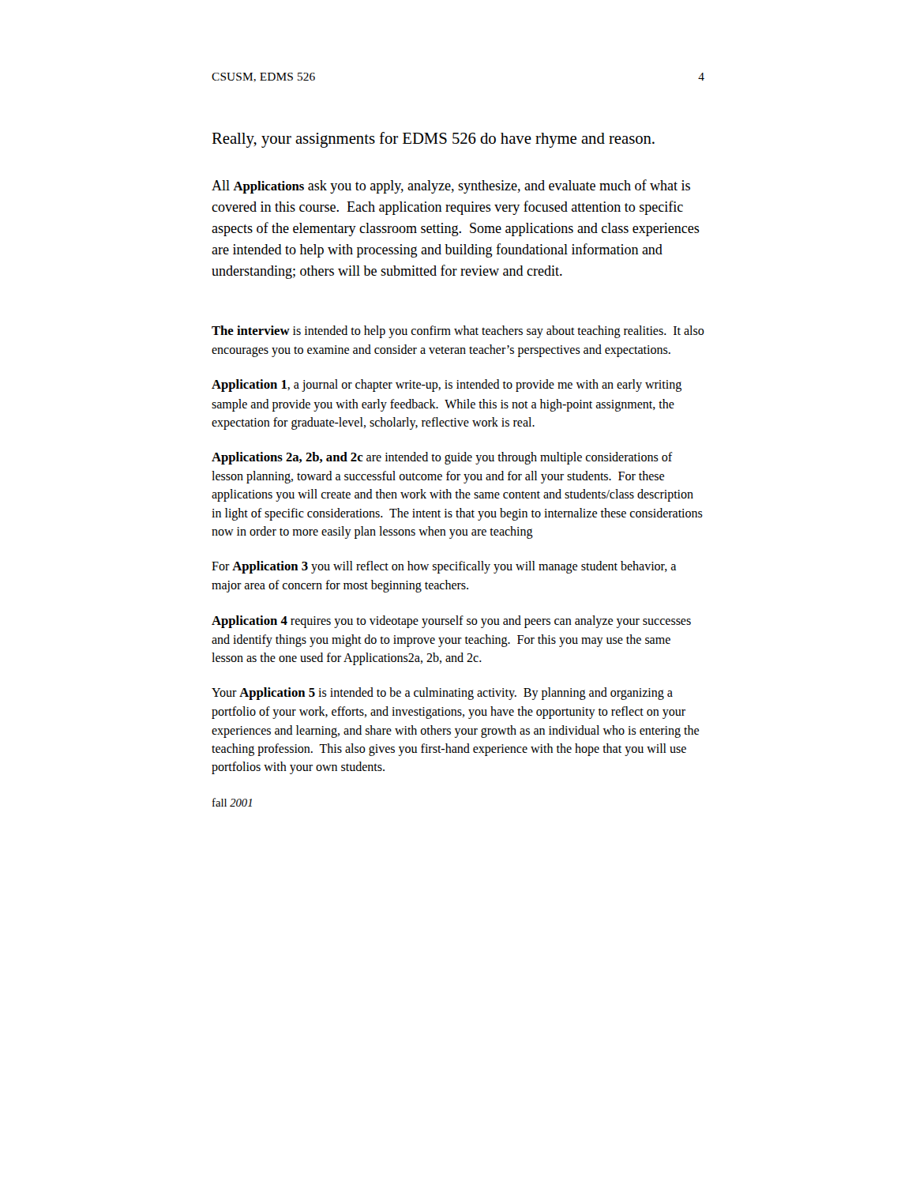CSUSM, EDMS 526 4
Really, your assignments for EDMS 526 do have rhyme and reason.
All Applications ask you to apply, analyze, synthesize, and evaluate much of what is covered in this course. Each application requires very focused attention to specific aspects of the elementary classroom setting. Some applications and class experiences are intended to help with processing and building foundational information and understanding; others will be submitted for review and credit.
The interview is intended to help you confirm what teachers say about teaching realities. It also encourages you to examine and consider a veteran teacher’s perspectives and expectations.
Application 1, a journal or chapter write-up, is intended to provide me with an early writing sample and provide you with early feedback. While this is not a high-point assignment, the expectation for graduate-level, scholarly, reflective work is real.
Applications 2a, 2b, and 2c are intended to guide you through multiple considerations of lesson planning, toward a successful outcome for you and for all your students. For these applications you will create and then work with the same content and students/class description in light of specific considerations. The intent is that you begin to internalize these considerations now in order to more easily plan lessons when you are teaching
For Application 3 you will reflect on how specifically you will manage student behavior, a major area of concern for most beginning teachers.
Application 4 requires you to videotape yourself so you and peers can analyze your successes and identify things you might do to improve your teaching. For this you may use the same lesson as the one used for Applications2a, 2b, and 2c.
Your Application 5 is intended to be a culminating activity. By planning and organizing a portfolio of your work, efforts, and investigations, you have the opportunity to reflect on your experiences and learning, and share with others your growth as an individual who is entering the teaching profession. This also gives you first-hand experience with the hope that you will use portfolios with your own students.
fall 2001